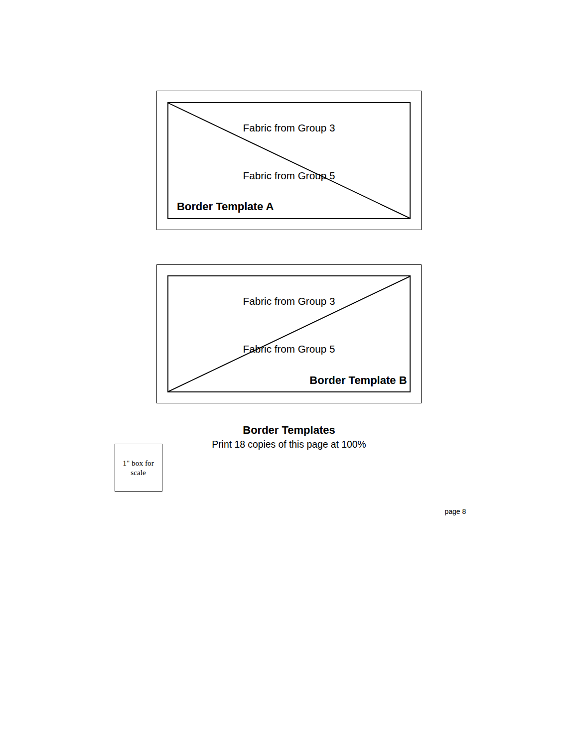Fabric from Group 3 Fabric from Group 5 Border Template A
Fabric from Group 3 Fabric from Group 5 Border Template B
Border Templates
Print 18 copies of this page at 100%
1" box for
scale
page 8